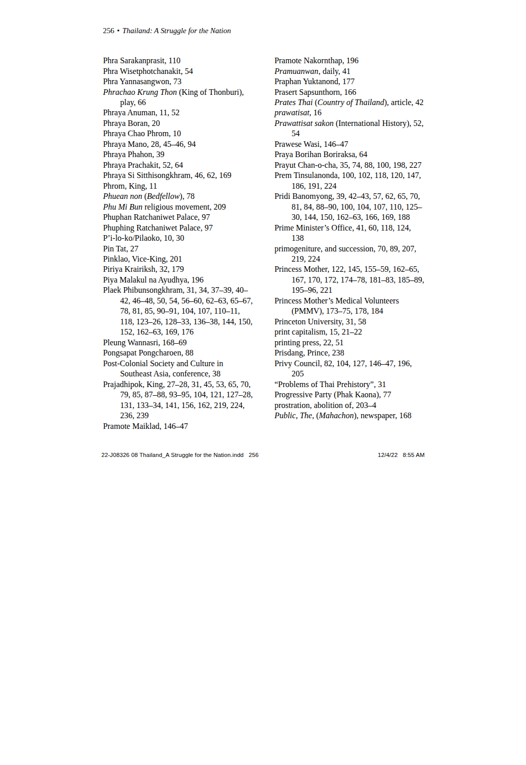256•Thailand: A Struggle for the Nation
Phra Sarakanprasit, 110
Phra Wisetphotchanakit, 54
Phra Yannasangwon, 73
Phrachao Krung Thon (King of Thonburi), play, 66
Phraya Anuman, 11, 52
Phraya Boran, 20
Phraya Chao Phrom, 10
Phraya Mano, 28, 45–46, 94
Phraya Phahon, 39
Phraya Prachakit, 52, 64
Phraya Si Sitthisongkhram, 46, 62, 169
Phrom, King, 11
Phuean non (Bedfellow), 78
Phu Mi Bun religious movement, 209
Phuphan Ratchaniwet Palace, 97
Phuphing Ratchaniwet Palace, 97
P’i-lo-ko/Pilaoko, 10, 30
Pin Tat, 27
Pinklao, Vice-King, 201
Piriya Krairiksh, 32, 179
Piya Malakul na Ayudhya, 196
Plaek Phibunsongkhram, 31, 34, 37–39, 40–42, 46–48, 50, 54, 56–60, 62–63, 65–67, 78, 81, 85, 90–91, 104, 107, 110–11, 118, 123–26, 128–33, 136–38, 144, 150, 152, 162–63, 169, 176
Pleung Wannasri, 168–69
Pongsapat Pongcharoen, 88
Post-Colonial Society and Culture in Southeast Asia, conference, 38
Prajadhipok, King, 27–28, 31, 45, 53, 65, 70, 79, 85, 87–88, 93–95, 104, 121, 127–28, 131, 133–34, 141, 156, 162, 219, 224, 236, 239
Pramote Maiklad, 146–47
Pramote Nakornthap, 196
Pramuanwan, daily, 41
Praphan Yuktanond, 177
Prasert Sapsunthorn, 166
Prates Thai (Country of Thailand), article, 42
prawatisat, 16
Prawattisat sakon (International History), 52, 54
Prawese Wasi, 146–47
Praya Borihan Boriraksa, 64
Prayut Chan-o-cha, 35, 74, 88, 100, 198, 227
Prem Tinsulanonda, 100, 102, 118, 120, 147, 186, 191, 224
Pridi Banomyong, 39, 42–43, 57, 62, 65, 70, 81, 84, 88–90, 100, 104, 107, 110, 125–30, 144, 150, 162–63, 166, 169, 188
Prime Minister’s Office, 41, 60, 118, 124, 138
primogeniture, and succession, 70, 89, 207, 219, 224
Princess Mother, 122, 145, 155–59, 162–65, 167, 170, 172, 174–78, 181–83, 185–89, 195–96, 221
Princess Mother’s Medical Volunteers (PMMV), 173–75, 178, 184
Princeton University, 31, 58
print capitalism, 15, 21–22
printing press, 22, 51
Prisdang, Prince, 238
Privy Council, 82, 104, 127, 146–47, 196, 205
“Problems of Thai Prehistory”, 31
Progressive Party (Phak Kaona), 77
prostration, abolition of, 203–4
Public, The, (Mahachon), newspaper, 168
22-J08326 08 Thailand_A Struggle for the Nation.indd 256 12/4/22 8:55 AM